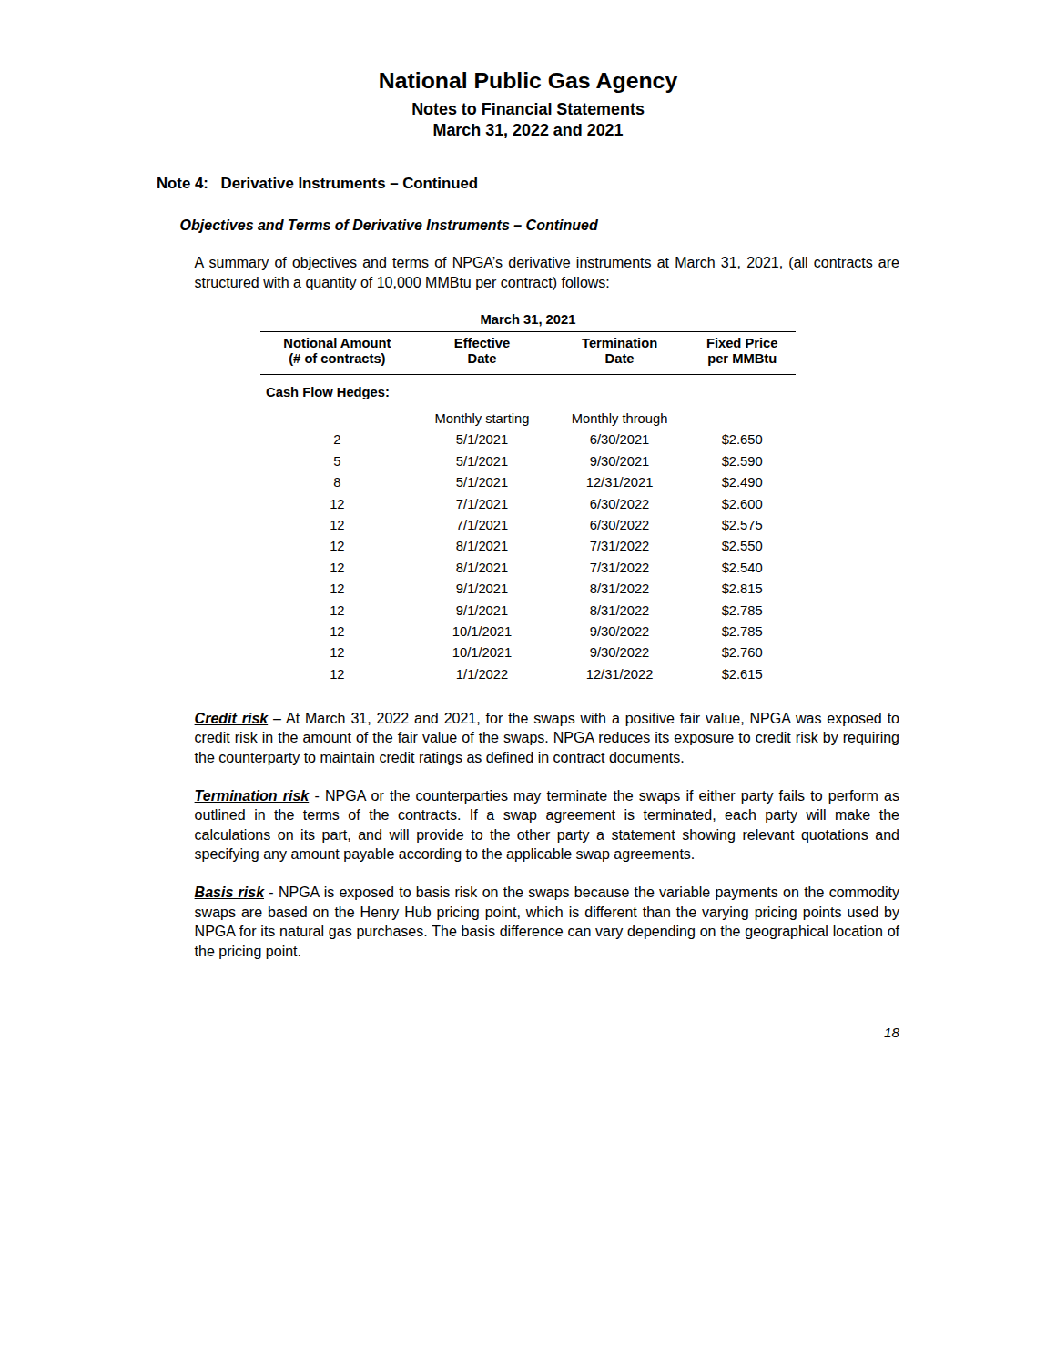National Public Gas Agency
Notes to Financial Statements
March 31, 2022 and 2021
Note 4: Derivative Instruments – Continued
Objectives and Terms of Derivative Instruments – Continued
A summary of objectives and terms of NPGA’s derivative instruments at March 31, 2021, (all contracts are structured with a quantity of 10,000 MMBtu per contract) follows:
March 31, 2021
| Notional Amount (# of contracts) | Effective Date | Termination Date | Fixed Price per MMBtu |
| --- | --- | --- | --- |
| Cash Flow Hedges: |
| | Monthly starting | Monthly through | |
| 2 | 5/1/2021 | 6/30/2021 | $2.650 |
| 5 | 5/1/2021 | 9/30/2021 | $2.590 |
| 8 | 5/1/2021 | 12/31/2021 | $2.490 |
| 12 | 7/1/2021 | 6/30/2022 | $2.600 |
| 12 | 7/1/2021 | 6/30/2022 | $2.575 |
| 12 | 8/1/2021 | 7/31/2022 | $2.550 |
| 12 | 8/1/2021 | 7/31/2022 | $2.540 |
| 12 | 9/1/2021 | 8/31/2022 | $2.815 |
| 12 | 9/1/2021 | 8/31/2022 | $2.785 |
| 12 | 10/1/2021 | 9/30/2022 | $2.785 |
| 12 | 10/1/2021 | 9/30/2022 | $2.760 |
| 12 | 1/1/2022 | 12/31/2022 | $2.615 |
Credit risk – At March 31, 2022 and 2021, for the swaps with a positive fair value, NPGA was exposed to credit risk in the amount of the fair value of the swaps. NPGA reduces its exposure to credit risk by requiring the counterparty to maintain credit ratings as defined in contract documents.
Termination risk - NPGA or the counterparties may terminate the swaps if either party fails to perform as outlined in the terms of the contracts. If a swap agreement is terminated, each party will make the calculations on its part, and will provide to the other party a statement showing relevant quotations and specifying any amount payable according to the applicable swap agreements.
Basis risk - NPGA is exposed to basis risk on the swaps because the variable payments on the commodity swaps are based on the Henry Hub pricing point, which is different than the varying pricing points used by NPGA for its natural gas purchases. The basis difference can vary depending on the geographical location of the pricing point.
18